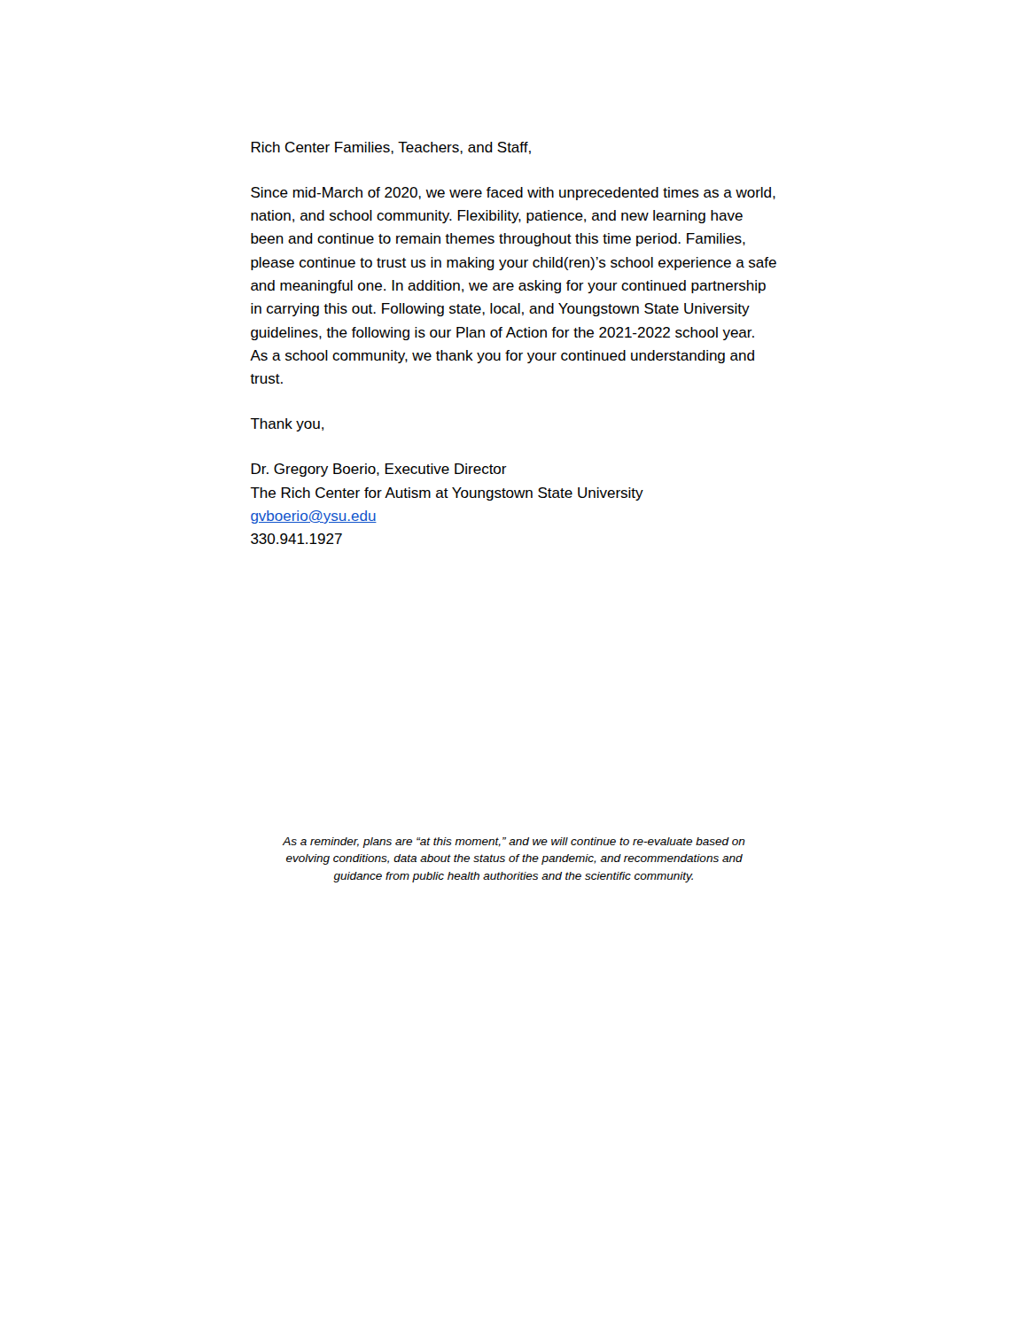Rich Center Families, Teachers, and Staff,
Since mid-March of 2020, we were faced with unprecedented times as a world, nation, and school community. Flexibility, patience, and new learning have been and continue to remain themes throughout this time period. Families, please continue to trust us in making your child(ren)’s school experience a safe and meaningful one. In addition, we are asking for your continued partnership in carrying this out. Following state, local, and Youngstown State University guidelines, the following is our Plan of Action for the 2021-2022 school year. As a school community, we thank you for your continued understanding and trust.
Thank you,
Dr. Gregory Boerio, Executive Director
The Rich Center for Autism at Youngstown State University
gvboerio@ysu.edu
330.941.1927
As a reminder, plans are “at this moment,” and we will continue to re-evaluate based on evolving conditions, data about the status of the pandemic, and recommendations and guidance from public health authorities and the scientific community.